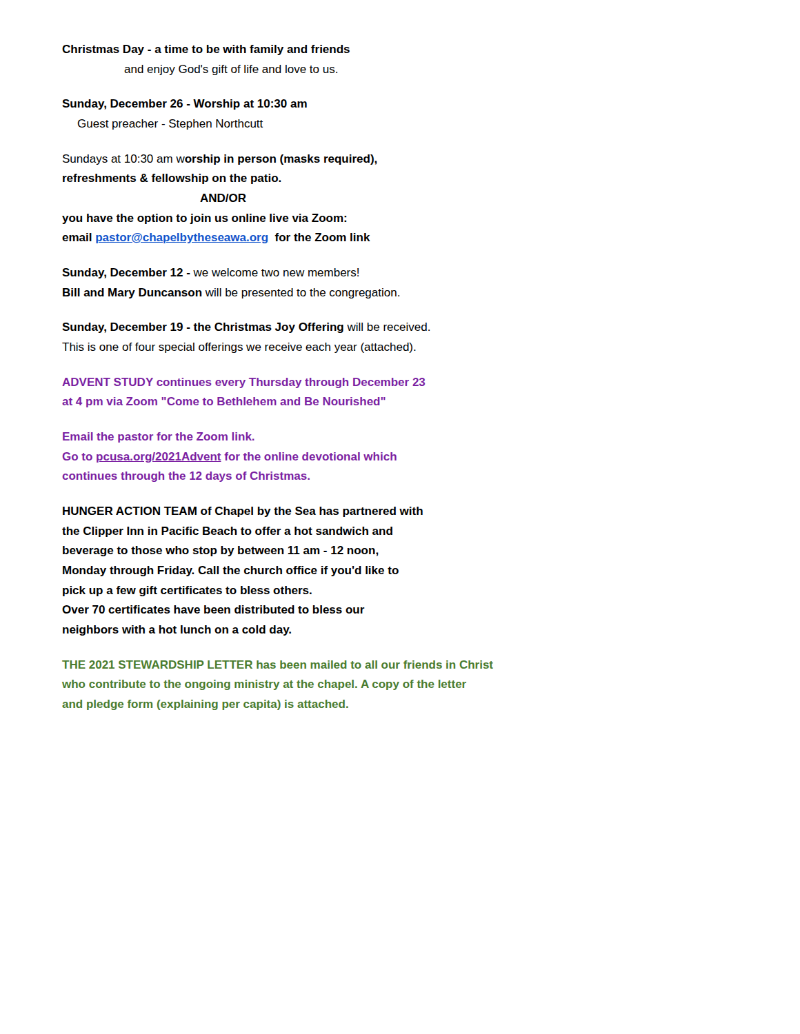Christmas Day - a time to be with family and friends
and enjoy God's gift of life and love to us.
Sunday, December 26 - Worship at 10:30 am
Guest preacher - Stephen Northcutt
Sundays at 10:30 am worship in person (masks required),
refreshments & fellowship on the patio.
AND/OR
you have the option to join us online live via Zoom:
email pastor@chapelbytheseawa.org for the Zoom link
Sunday, December 12 - we welcome two new members!
Bill and Mary Duncanson will be presented to the congregation.
Sunday, December 19 - the Christmas Joy Offering will be received.
This is one of four special offerings we receive each year (attached).
ADVENT STUDY continues every Thursday through December 23
at 4 pm via Zoom "Come to Bethlehem and Be Nourished"
Email the pastor for the Zoom link.
Go to pcusa.org/2021Advent for the online devotional which
continues through the 12 days of Christmas.
HUNGER ACTION TEAM of Chapel by the Sea has partnered with
the Clipper Inn in Pacific Beach to offer a hot sandwich and
beverage to those who stop by between 11 am - 12 noon,
Monday through Friday. Call the church office if you'd like to
pick up a few gift certificates to bless others.
Over 70 certificates have been distributed to bless our
neighbors with a hot lunch on a cold day.
THE 2021 STEWARDSHIP LETTER has been mailed to all our friends in Christ
who contribute to the ongoing ministry at the chapel. A copy of the letter
and pledge form (explaining per capita) is attached.